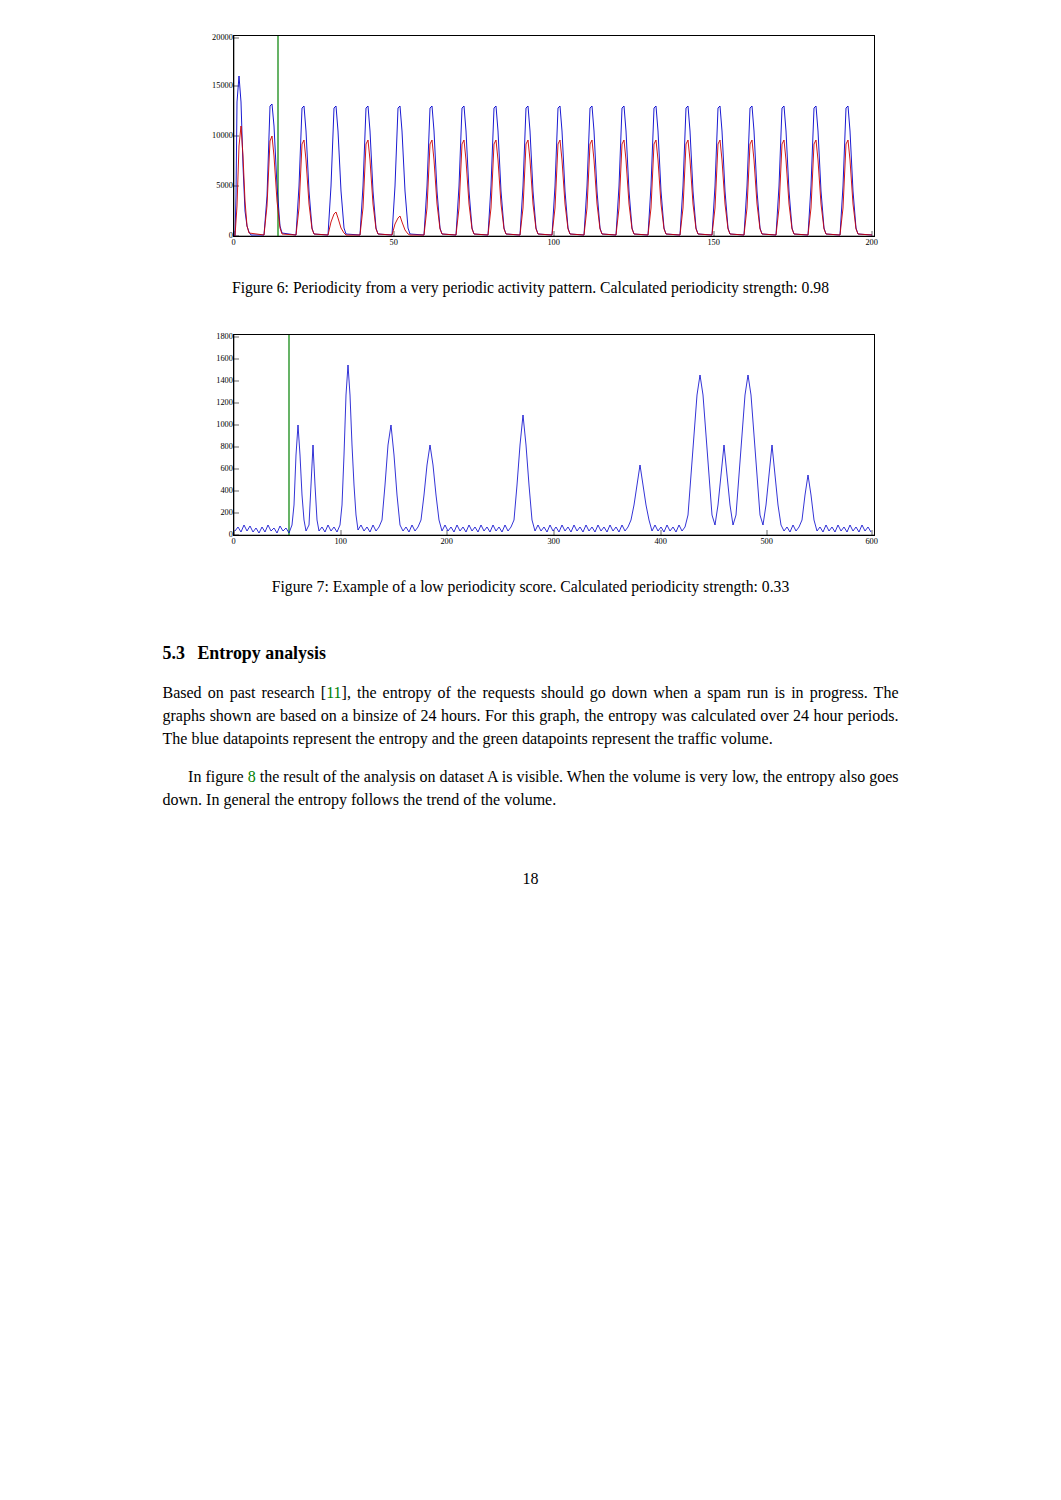20000 15000 10000 5000 0
0 50 100 150 200
Figure 6: Periodicity from a very periodic activity pattern. Calculated periodicity strength: 0.98
1800 1600 1400 1200 1000 800 600 400 200 0
0 100 200 300 400 500 600
Figure 7: Example of a low periodicity score. Calculated periodicity strength: 0.33
5.3 Entropy analysis
Based on past research [11], the entropy of the requests should go down when a spam run is in progress. The graphs shown are based on a binsize of 24 hours. For this graph, the entropy was calculated over 24 hour periods. The blue datapoints represent the entropy and the green datapoints represent the traffic volume.
In figure 8 the result of the analysis on dataset A is visible. When the volume is very low, the entropy also goes down. In general the entropy follows the trend of the volume.
18